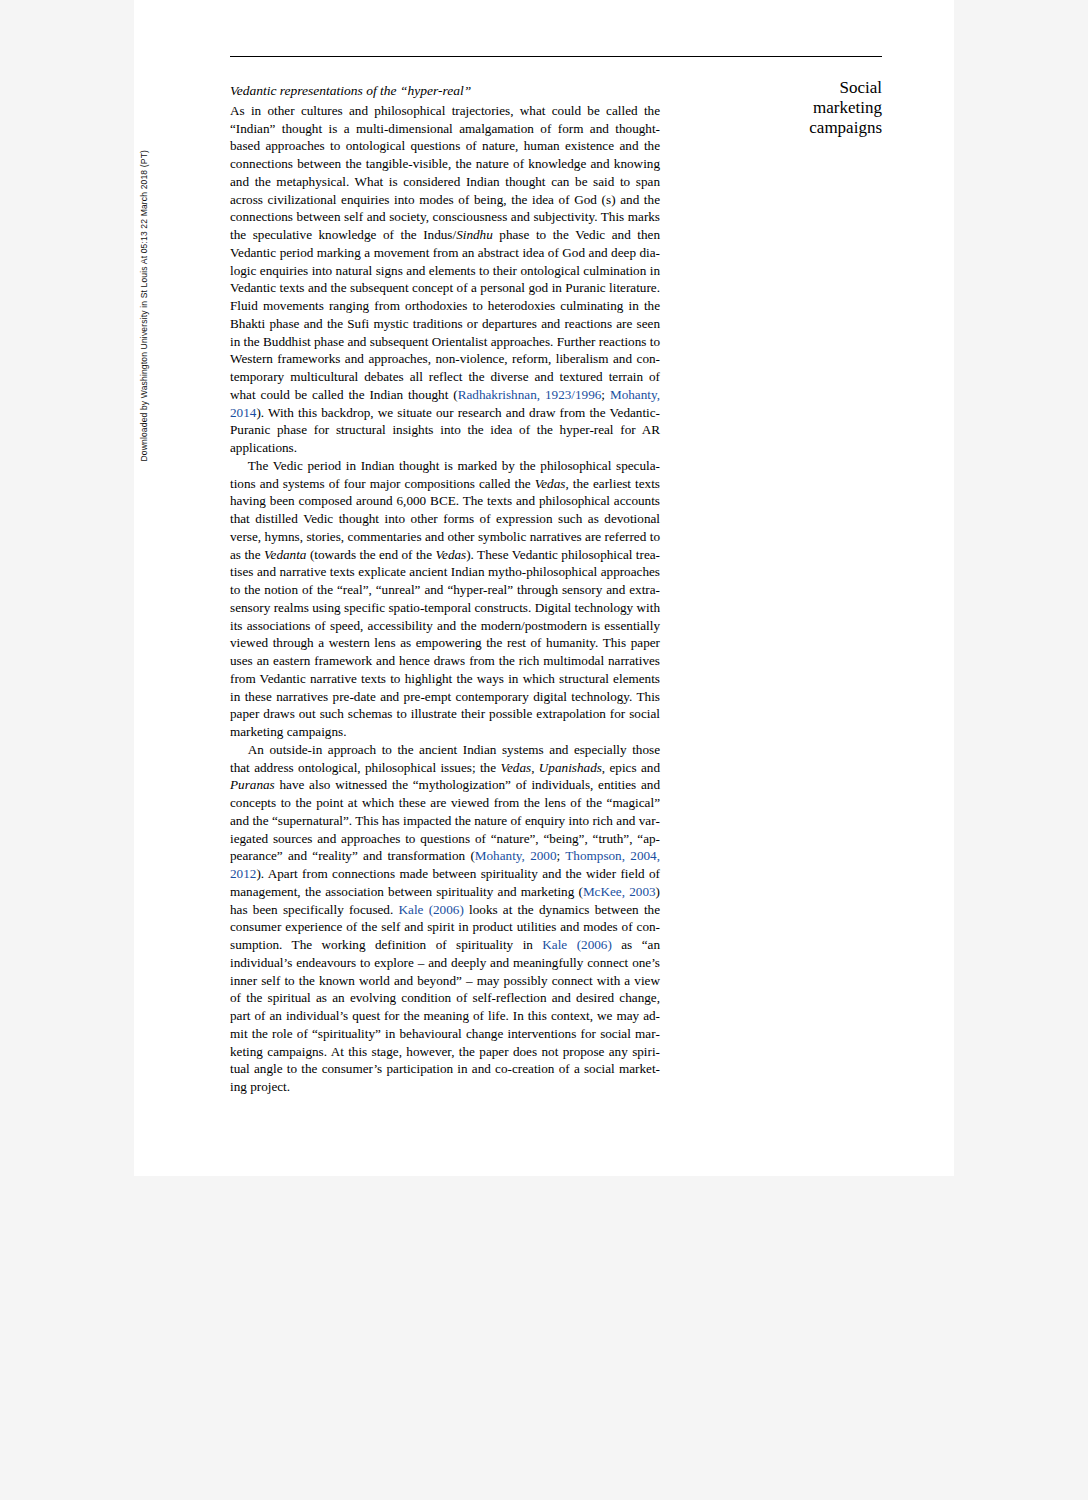Downloaded by Washington University in St Louis At 05:13 22 March 2018 (PT)
Social
marketing
campaigns
Vedantic representations of the “hyper-real”
As in other cultures and philosophical trajectories, what could be called the “Indian” thought is a multi-dimensional amalgamation of form and thought-based approaches to ontological questions of nature, human existence and the connections between the tangible-visible, the nature of knowledge and knowing and the metaphysical. What is considered Indian thought can be said to span across civilizational enquiries into modes of being, the idea of God (s) and the connections between self and society, consciousness and subjectivity. This marks the speculative knowledge of the Indus/Sindhu phase to the Vedic and then Vedantic period marking a movement from an abstract idea of God and deep dialogic enquiries into natural signs and elements to their ontological culmination in Vedantic texts and the subsequent concept of a personal god in Puranic literature. Fluid movements ranging from orthodoxies to heterodoxies culminating in the Bhakti phase and the Sufi mystic traditions or departures and reactions are seen in the Buddhist phase and subsequent Orientalist approaches. Further reactions to Western frameworks and approaches, non-violence, reform, liberalism and contemporary multicultural debates all reflect the diverse and textured terrain of what could be called the Indian thought (Radhakrishnan, 1923/1996; Mohanty, 2014). With this backdrop, we situate our research and draw from the Vedantic-Puranic phase for structural insights into the idea of the hyper-real for AR applications.
The Vedic period in Indian thought is marked by the philosophical speculations and systems of four major compositions called the Vedas, the earliest texts having been composed around 6,000 BCE. The texts and philosophical accounts that distilled Vedic thought into other forms of expression such as devotional verse, hymns, stories, commentaries and other symbolic narratives are referred to as the Vedanta (towards the end of the Vedas). These Vedantic philosophical treatises and narrative texts explicate ancient Indian mytho-philosophical approaches to the notion of the “real”, “unreal” and “hyper-real” through sensory and extra-sensory realms using specific spatio-temporal constructs. Digital technology with its associations of speed, accessibility and the modern/postmodern is essentially viewed through a western lens as empowering the rest of humanity. This paper uses an eastern framework and hence draws from the rich multimodal narratives from Vedantic narrative texts to highlight the ways in which structural elements in these narratives pre-date and pre-empt contemporary digital technology. This paper draws out such schemas to illustrate their possible extrapolation for social marketing campaigns.
An outside-in approach to the ancient Indian systems and especially those that address ontological, philosophical issues; the Vedas, Upanishads, epics and Puranas have also witnessed the “mythologization” of individuals, entities and concepts to the point at which these are viewed from the lens of the “magical” and the “supernatural”. This has impacted the nature of enquiry into rich and variegated sources and approaches to questions of “nature”, “being”, “truth”, “appearance” and “reality” and transformation (Mohanty, 2000; Thompson, 2004, 2012). Apart from connections made between spirituality and the wider field of management, the association between spirituality and marketing (McKee, 2003) has been specifically focused. Kale (2006) looks at the dynamics between the consumer experience of the self and spirit in product utilities and modes of consumption. The working definition of spirituality in Kale (2006) as “an individual’s endeavours to explore – and deeply and meaningfully connect one’s inner self to the known world and beyond” – may possibly connect with a view of the spiritual as an evolving condition of self-reflection and desired change, part of an individual’s quest for the meaning of life. In this context, we may admit the role of “spirituality” in behavioural change interventions for social marketing campaigns. At this stage, however, the paper does not propose any spiritual angle to the consumer’s participation in and co-creation of a social marketing project.